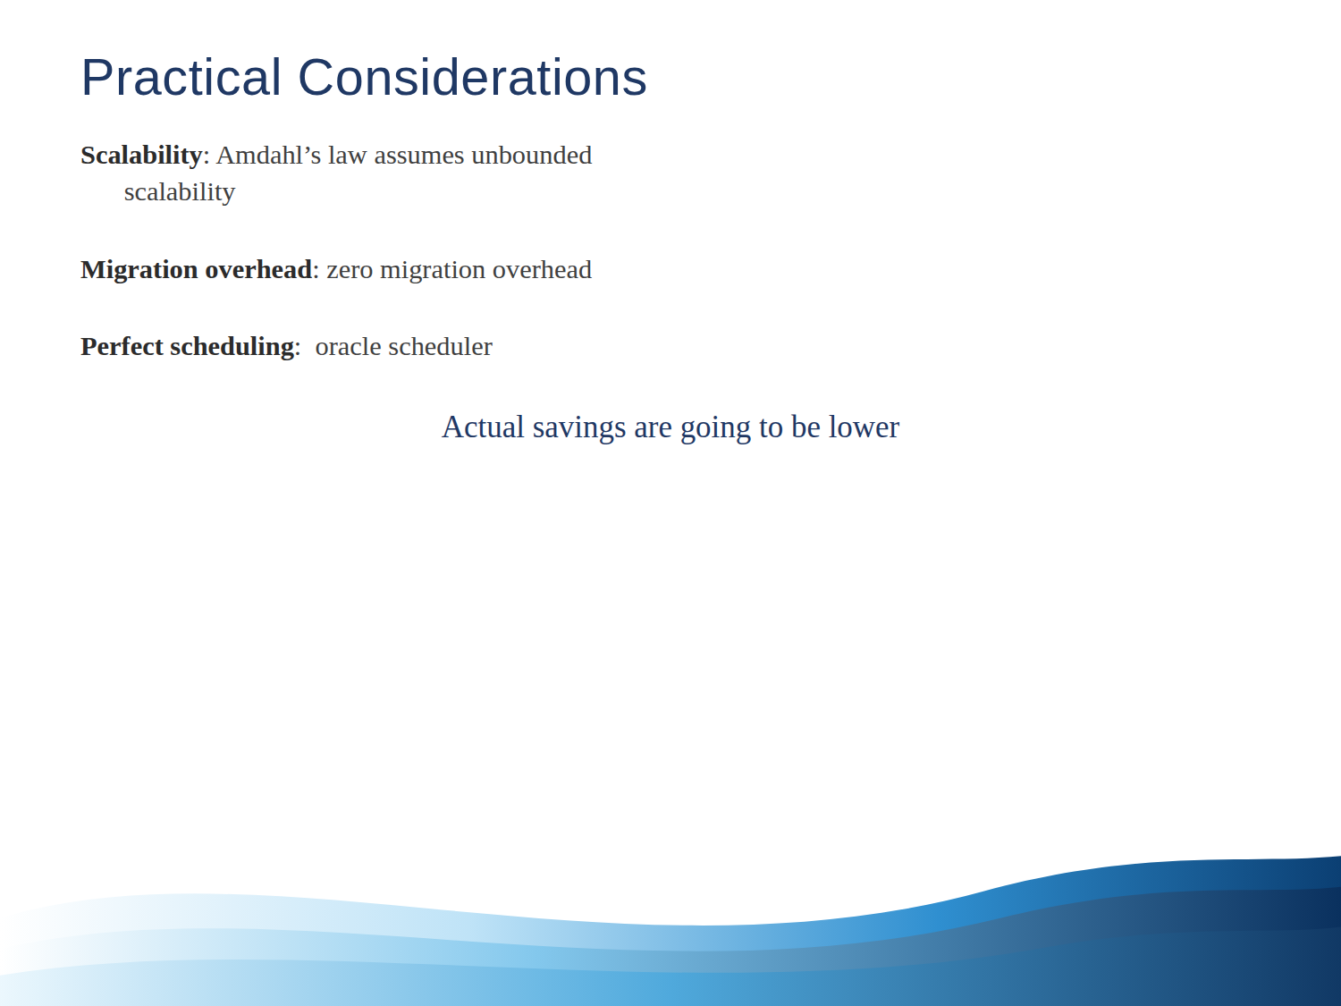Practical Considerations
Scalability: Amdahl’s law assumes unbounded scalability
Migration overhead: zero migration overhead
Perfect scheduling: oracle scheduler
Actual savings are going to be lower